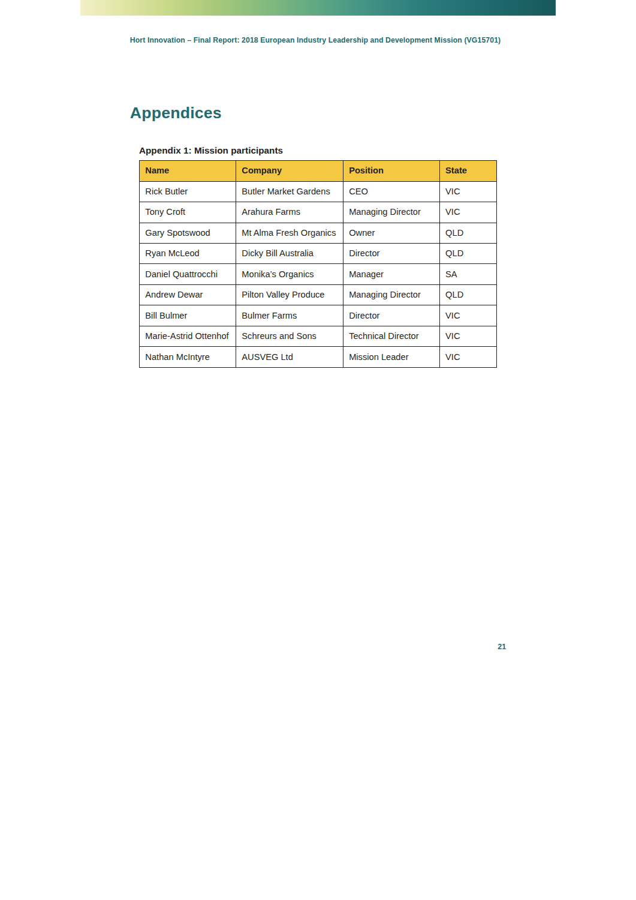Hort Innovation – Final Report: 2018 European Industry Leadership and Development Mission (VG15701)
Appendices
Appendix 1: Mission participants
| Name | Company | Position | State |
| --- | --- | --- | --- |
| Rick Butler | Butler Market Gardens | CEO | VIC |
| Tony Croft | Arahura Farms | Managing Director | VIC |
| Gary Spotswood | Mt Alma Fresh Organics | Owner | QLD |
| Ryan McLeod | Dicky Bill Australia | Director | QLD |
| Daniel Quattrocchi | Monika’s Organics | Manager | SA |
| Andrew Dewar | Pilton Valley Produce | Managing Director | QLD |
| Bill Bulmer | Bulmer Farms | Director | VIC |
| Marie-Astrid Ottenhof | Schreurs and Sons | Technical Director | VIC |
| Nathan McIntyre | AUSVEG Ltd | Mission Leader | VIC |
21